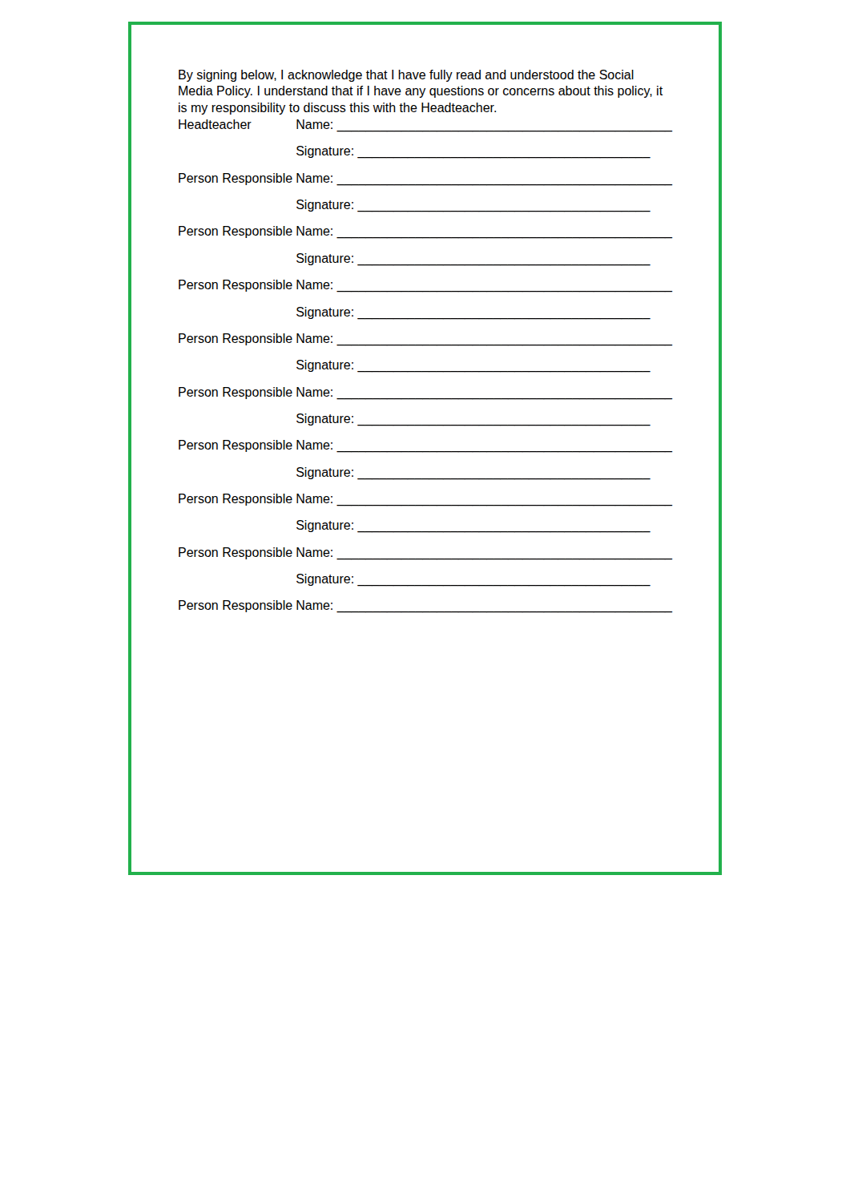By signing below, I acknowledge that I have fully read and understood the Social Media Policy. I understand that if I have any questions or concerns about this policy, it is my responsibility to discuss this with the Headteacher.
| Headteacher | Name: _______________________________________________ |
| | Signature: _________________________________________ |
| Person Responsible | Name: _______________________________________________ |
| | Signature: _________________________________________ |
| Person Responsible | Name: _______________________________________________ |
| | Signature: _________________________________________ |
| Person Responsible | Name: _______________________________________________ |
| | Signature: _________________________________________ |
| Person Responsible | Name: _______________________________________________ |
| | Signature: _________________________________________ |
| Person Responsible | Name: _______________________________________________ |
| | Signature: _________________________________________ |
| Person Responsible | Name: _______________________________________________ |
| | Signature: _________________________________________ |
| Person Responsible | Name: _______________________________________________ |
| | Signature: _________________________________________ |
| Person Responsible | Name: _______________________________________________ |
| | Signature: _________________________________________ |
| Person Responsible | Name: _______________________________________________ |